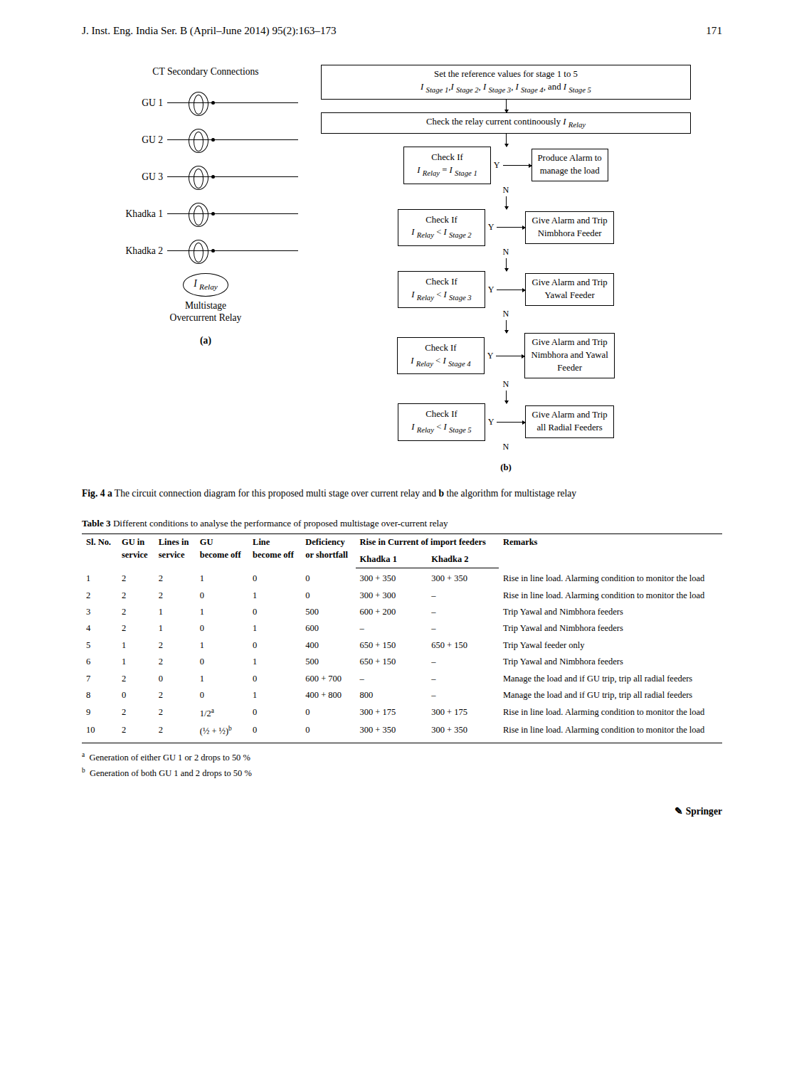J. Inst. Eng. India Ser. B (April–June 2014) 95(2):163–173 171
CT Secondary Connections
GU 1
GU 2
GU 3
Khadka 1
Khadka 2
I Relay
Multistage
Overcurrent Relay
(a)
Set the reference values for stage 1 to 5
I Stage 1,I Stage 2, I Stage 3, I Stage 4, and I Stage 5
Check the relay current continoously I Relay
Check If
I Relay = I Stage 1
Y
Produce Alarm to
manage the load
N
Check If
I Relay < I Stage 2
Y
Give Alarm and Trip
Nimbhora Feeder
N
Check If
I Relay < I Stage 3
Y
Give Alarm and Trip
Yawal Feeder
N
Check If
I Relay < I Stage 4
Y
Give Alarm and Trip
Nimbhora and Yawal
Feeder
N
Check If
I Relay < I Stage 5
Y
Give Alarm and Trip
all Radial Feeders
N
(b)
Fig. 4 a The circuit connection diagram for this proposed multi stage over current relay and b the algorithm for multistage relay
Table 3 Different conditions to analyse the performance of proposed multistage over-current relay
| Sl. No. | GU in service | Lines in service | GU become off | Line become off | Deficiency or shortfall | Rise in Current of import feeders | Remarks |
| --- | --- | --- | --- | --- | --- | --- | --- |
| Khadka 1 | Khadka 2 |
| 1 | 2 | 2 | 1 | 0 | 0 | 300 + 350 | 300 + 350 | Rise in line load. Alarming condition to monitor the load |
| 2 | 2 | 2 | 0 | 1 | 0 | 300 + 300 | – | Rise in line load. Alarming condition to monitor the load |
| 3 | 2 | 1 | 1 | 0 | 500 | 600 + 200 | – | Trip Yawal and Nimbhora feeders |
| 4 | 2 | 1 | 0 | 1 | 600 | – | – | Trip Yawal and Nimbhora feeders |
| 5 | 1 | 2 | 1 | 0 | 400 | 650 + 150 | 650 + 150 | Trip Yawal feeder only |
| 6 | 1 | 2 | 0 | 1 | 500 | 650 + 150 | – | Trip Yawal and Nimbhora feeders |
| 7 | 2 | 0 | 1 | 0 | 600 + 700 | – | – | Manage the load and if GU trip, trip all radial feeders |
| 8 | 0 | 2 | 0 | 1 | 400 + 800 | 800 | – | Manage the load and if GU trip, trip all radial feeders |
| 9 | 2 | 2 | 1/2 a | 0 | 0 | 300 + 175 | 300 + 175 | Rise in line load. Alarming condition to monitor the load |
| 10 | 2 | 2 | (½ + ½) b | 0 | 0 | 300 + 350 | 300 + 350 | Rise in line load. Alarming condition to monitor the load |
a Generation of either GU 1 or 2 drops to 50 %
b Generation of both GU 1 and 2 drops to 50 %
✎ Springer